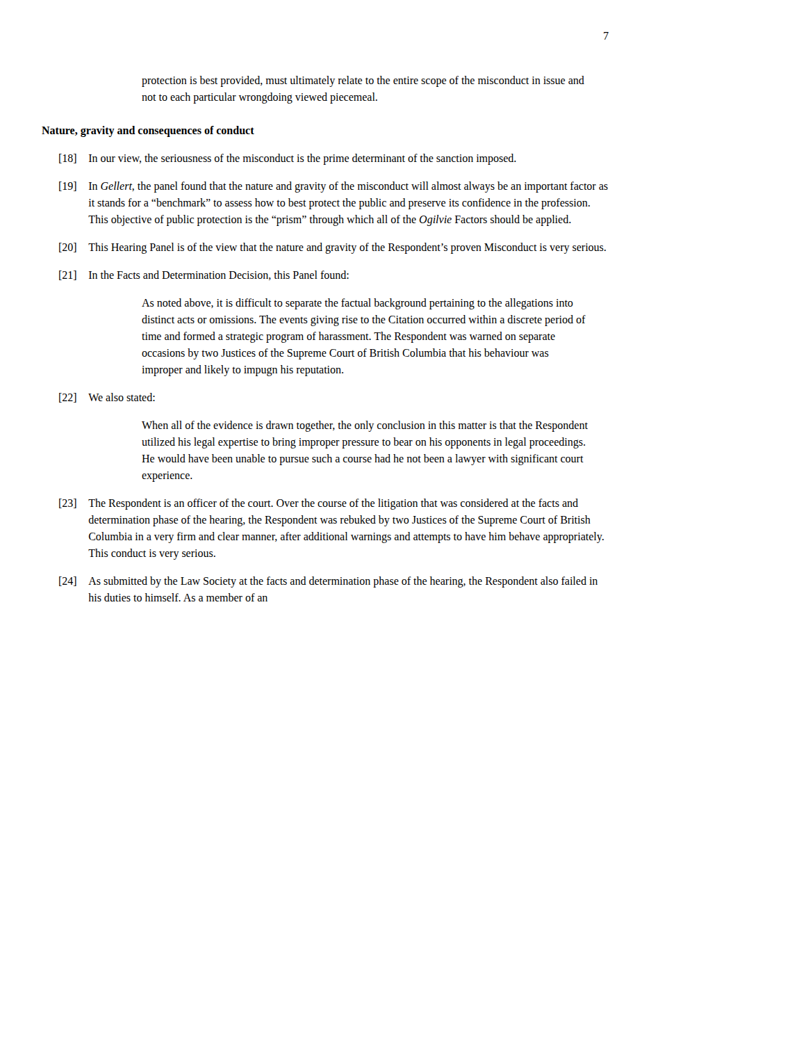7
protection is best provided, must ultimately relate to the entire scope of the misconduct in issue and not to each particular wrongdoing viewed piecemeal.
Nature, gravity and consequences of conduct
[18]
In our view, the seriousness of the misconduct is the prime determinant of the sanction imposed.
[19]
In Gellert, the panel found that the nature and gravity of the misconduct will almost always be an important factor as it stands for a “benchmark” to assess how to best protect the public and preserve its confidence in the profession. This objective of public protection is the “prism” through which all of the Ogilvie Factors should be applied.
[20]
This Hearing Panel is of the view that the nature and gravity of the Respondent’s proven Misconduct is very serious.
[21]
In the Facts and Determination Decision, this Panel found:
As noted above, it is difficult to separate the factual background pertaining to the allegations into distinct acts or omissions. The events giving rise to the Citation occurred within a discrete period of time and formed a strategic program of harassment. The Respondent was warned on separate occasions by two Justices of the Supreme Court of British Columbia that his behaviour was improper and likely to impugn his reputation.
[22]
We also stated:
When all of the evidence is drawn together, the only conclusion in this matter is that the Respondent utilized his legal expertise to bring improper pressure to bear on his opponents in legal proceedings. He would have been unable to pursue such a course had he not been a lawyer with significant court experience.
[23]
The Respondent is an officer of the court. Over the course of the litigation that was considered at the facts and determination phase of the hearing, the Respondent was rebuked by two Justices of the Supreme Court of British Columbia in a very firm and clear manner, after additional warnings and attempts to have him behave appropriately. This conduct is very serious.
[24]
As submitted by the Law Society at the facts and determination phase of the hearing, the Respondent also failed in his duties to himself. As a member of an